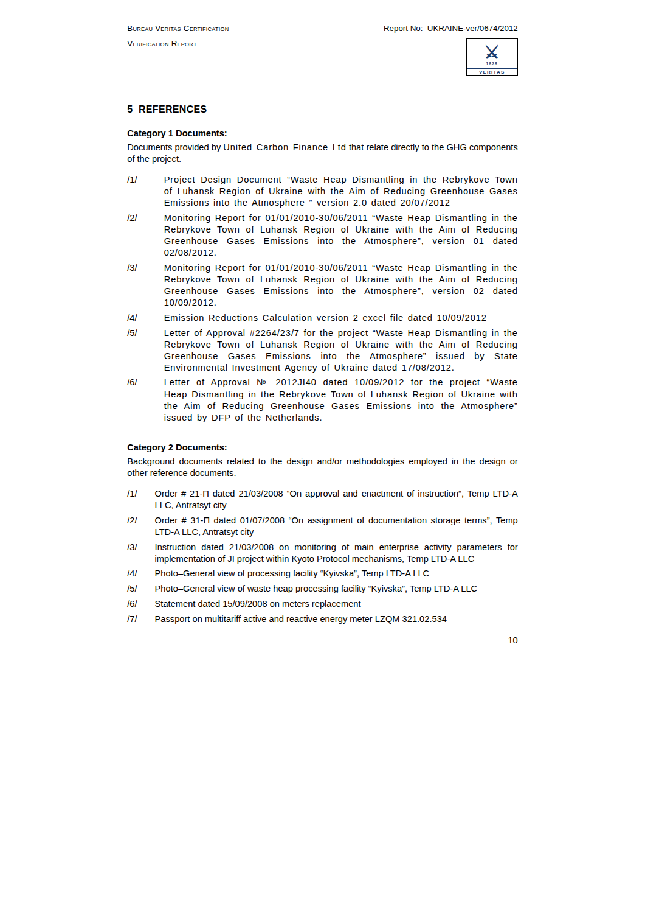Bureau Veritas Certification
Report No: UKRAINE-ver/0674/2012
Verification Report
⚔
1828
VERITAS
5 REFERENCES
Category 1 Documents:
Documents provided by United Carbon Finance Ltd that relate directly to the GHG components of the project.
/1/ Project Design Document “Waste Heap Dismantling in the Rebrykove Town of Luhansk Region of Ukraine with the Aim of Reducing Greenhouse Gases Emissions into the Atmosphere ” version 2.0 dated 20/07/2012
/2/ Monitoring Report for 01/01/2010-30/06/2011 “Waste Heap Dismantling in the Rebrykove Town of Luhansk Region of Ukraine with the Aim of Reducing Greenhouse Gases Emissions into the Atmosphere”, version 01 dated 02/08/2012.
/3/ Monitoring Report for 01/01/2010-30/06/2011 “Waste Heap Dismantling in the Rebrykove Town of Luhansk Region of Ukraine with the Aim of Reducing Greenhouse Gases Emissions into the Atmosphere”, version 02 dated 10/09/2012.
/4/ Emission Reductions Calculation version 2 excel file dated 10/09/2012
/5/ Letter of Approval #2264/23/7 for the project “Waste Heap Dismantling in the Rebrykove Town of Luhansk Region of Ukraine with the Aim of Reducing Greenhouse Gases Emissions into the Atmosphere” issued by State Environmental Investment Agency of Ukraine dated 17/08/2012.
/6/ Letter of Approval № 2012JI40 dated 10/09/2012 for the project “Waste Heap Dismantling in the Rebrykove Town of Luhansk Region of Ukraine with the Aim of Reducing Greenhouse Gases Emissions into the Atmosphere” issued by DFP of the Netherlands.
Category 2 Documents:
Background documents related to the design and/or methodologies employed in the design or other reference documents.
/1/ Order # 21-П dated 21/03/2008 “On approval and enactment of instruction”, Temp LTD-A LLC, Antratsyt city
/2/ Order # 31-П dated 01/07/2008 “On assignment of documentation storage terms”, Temp LTD-A LLC, Antratsyt city
/3/ Instruction dated 21/03/2008 on monitoring of main enterprise activity parameters for implementation of JI project within Kyoto Protocol mechanisms, Temp LTD-A LLC
/4/ Photo–General view of processing facility “Kyivska”, Temp LTD-A LLC
/5/ Photo–General view of waste heap processing facility “Kyivska”, Temp LTD-A LLC
/6/ Statement dated 15/09/2008 on meters replacement
/7/ Passport on multitariff active and reactive energy meter LZQM 321.02.534
10